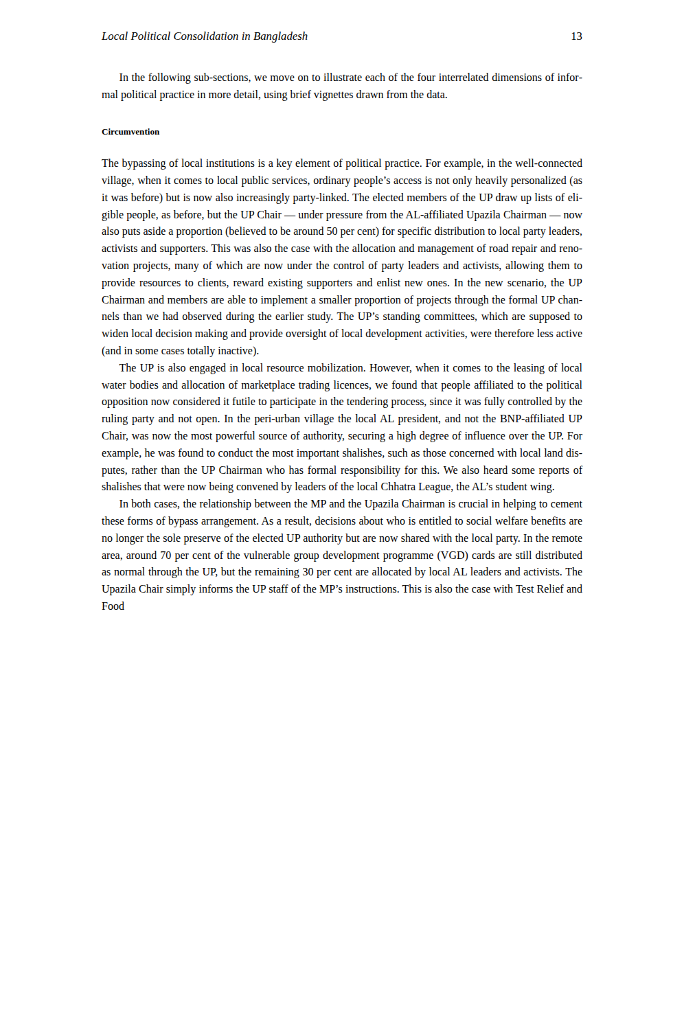Local Political Consolidation in Bangladesh 13
In the following sub-sections, we move on to illustrate each of the four interrelated dimensions of informal political practice in more detail, using brief vignettes drawn from the data.
Circumvention
The bypassing of local institutions is a key element of political practice. For example, in the well-connected village, when it comes to local public services, ordinary people’s access is not only heavily personalized (as it was before) but is now also increasingly party-linked. The elected members of the UP draw up lists of eligible people, as before, but the UP Chair — under pressure from the AL-affiliated Upazila Chairman — now also puts aside a proportion (believed to be around 50 per cent) for specific distribution to local party leaders, activists and supporters. This was also the case with the allocation and management of road repair and renovation projects, many of which are now under the control of party leaders and activists, allowing them to provide resources to clients, reward existing supporters and enlist new ones. In the new scenario, the UP Chairman and members are able to implement a smaller proportion of projects through the formal UP channels than we had observed during the earlier study. The UP’s standing committees, which are supposed to widen local decision making and provide oversight of local development activities, were therefore less active (and in some cases totally inactive).
The UP is also engaged in local resource mobilization. However, when it comes to the leasing of local water bodies and allocation of marketplace trading licences, we found that people affiliated to the political opposition now considered it futile to participate in the tendering process, since it was fully controlled by the ruling party and not open. In the peri-urban village the local AL president, and not the BNP-affiliated UP Chair, was now the most powerful source of authority, securing a high degree of influence over the UP. For example, he was found to conduct the most important shalishes, such as those concerned with local land disputes, rather than the UP Chairman who has formal responsibility for this. We also heard some reports of shalishes that were now being convened by leaders of the local Chhatra League, the AL’s student wing.
In both cases, the relationship between the MP and the Upazila Chairman is crucial in helping to cement these forms of bypass arrangement. As a result, decisions about who is entitled to social welfare benefits are no longer the sole preserve of the elected UP authority but are now shared with the local party. In the remote area, around 70 per cent of the vulnerable group development programme (VGD) cards are still distributed as normal through the UP, but the remaining 30 per cent are allocated by local AL leaders and activists. The Upazila Chair simply informs the UP staff of the MP’s instructions. This is also the case with Test Relief and Food